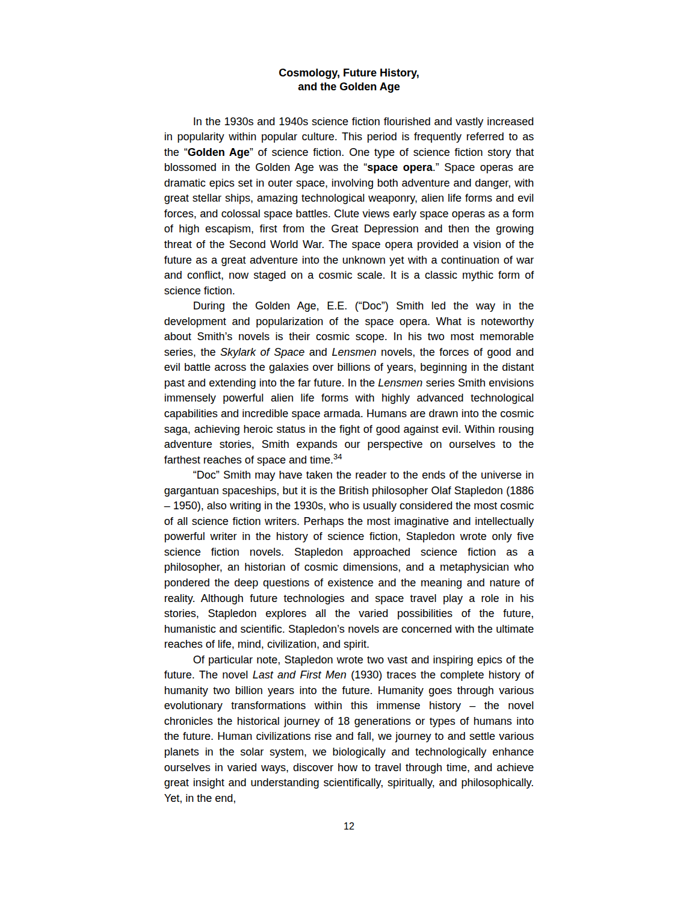Cosmology, Future History,
and the Golden Age
In the 1930s and 1940s science fiction flourished and vastly increased in popularity within popular culture. This period is frequently referred to as the “Golden Age” of science fiction. One type of science fiction story that blossomed in the Golden Age was the “space opera.” Space operas are dramatic epics set in outer space, involving both adventure and danger, with great stellar ships, amazing technological weaponry, alien life forms and evil forces, and colossal space battles. Clute views early space operas as a form of high escapism, first from the Great Depression and then the growing threat of the Second World War. The space opera provided a vision of the future as a great adventure into the unknown yet with a continuation of war and conflict, now staged on a cosmic scale. It is a classic mythic form of science fiction.
During the Golden Age, E.E. (“Doc”) Smith led the way in the development and popularization of the space opera. What is noteworthy about Smith’s novels is their cosmic scope. In his two most memorable series, the Skylark of Space and Lensmen novels, the forces of good and evil battle across the galaxies over billions of years, beginning in the distant past and extending into the far future. In the Lensmen series Smith envisions immensely powerful alien life forms with highly advanced technological capabilities and incredible space armada. Humans are drawn into the cosmic saga, achieving heroic status in the fight of good against evil. Within rousing adventure stories, Smith expands our perspective on ourselves to the farthest reaches of space and time.34
“Doc” Smith may have taken the reader to the ends of the universe in gargantuan spaceships, but it is the British philosopher Olaf Stapledon (1886 – 1950), also writing in the 1930s, who is usually considered the most cosmic of all science fiction writers. Perhaps the most imaginative and intellectually powerful writer in the history of science fiction, Stapledon wrote only five science fiction novels. Stapledon approached science fiction as a philosopher, an historian of cosmic dimensions, and a metaphysician who pondered the deep questions of existence and the meaning and nature of reality. Although future technologies and space travel play a role in his stories, Stapledon explores all the varied possibilities of the future, humanistic and scientific. Stapledon’s novels are concerned with the ultimate reaches of life, mind, civilization, and spirit.
Of particular note, Stapledon wrote two vast and inspiring epics of the future. The novel Last and First Men (1930) traces the complete history of humanity two billion years into the future. Humanity goes through various evolutionary transformations within this immense history – the novel chronicles the historical journey of 18 generations or types of humans into the future. Human civilizations rise and fall, we journey to and settle various planets in the solar system, we biologically and technologically enhance ourselves in varied ways, discover how to travel through time, and achieve great insight and understanding scientifically, spiritually, and philosophically. Yet, in the end,
12